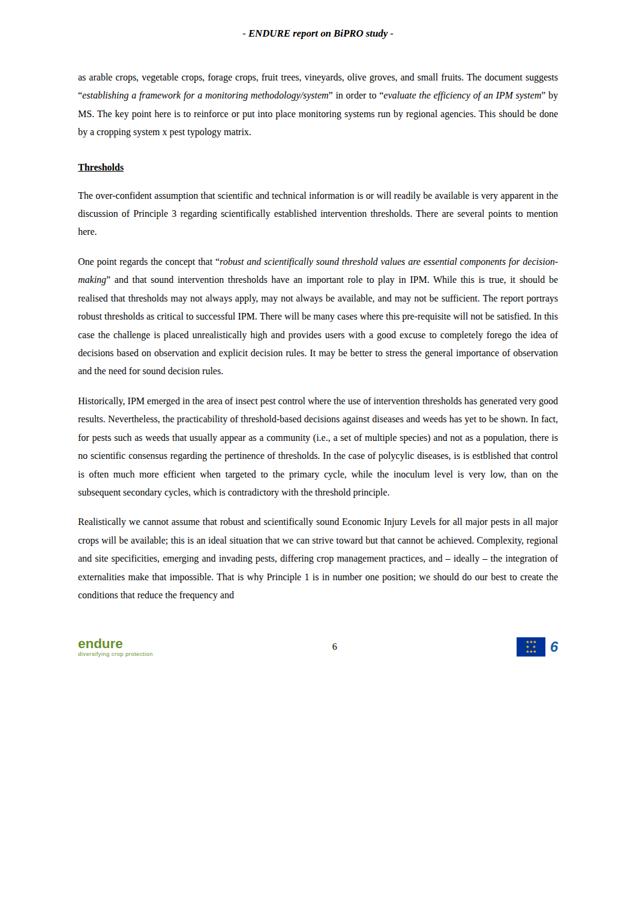- ENDURE report on BiPRO study -
as arable crops, vegetable crops, forage crops, fruit trees, vineyards, olive groves, and small fruits. The document suggests “establishing a framework for a monitoring methodology/system” in order to “evaluate the efficiency of an IPM system” by MS. The key point here is to reinforce or put into place monitoring systems run by regional agencies. This should be done by a cropping system x pest typology matrix.
Thresholds
The over-confident assumption that scientific and technical information is or will readily be available is very apparent in the discussion of Principle 3 regarding scientifically established intervention thresholds. There are several points to mention here.
One point regards the concept that “robust and scientifically sound threshold values are essential components for decision-making” and that sound intervention thresholds have an important role to play in IPM. While this is true, it should be realised that thresholds may not always apply, may not always be available, and may not be sufficient. The report portrays robust thresholds as critical to successful IPM. There will be many cases where this pre-requisite will not be satisfied. In this case the challenge is placed unrealistically high and provides users with a good excuse to completely forego the idea of decisions based on observation and explicit decision rules. It may be better to stress the general importance of observation and the need for sound decision rules.
Historically, IPM emerged in the area of insect pest control where the use of intervention thresholds has generated very good results. Nevertheless, the practicability of threshold-based decisions against diseases and weeds has yet to be shown. In fact, for pests such as weeds that usually appear as a community (i.e., a set of multiple species) and not as a population, there is no scientific consensus regarding the pertinence of thresholds. In the case of polycylic diseases, is is estblished that control is often much more efficient when targeted to the primary cycle, while the inoculum level is very low, than on the subsequent secondary cycles, which is contradictory with the threshold principle.
Realistically we cannot assume that robust and scientifically sound Economic Injury Levels for all major pests in all major crops will be available; this is an ideal situation that we can strive toward but that cannot be achieved. Complexity, regional and site specificities, emerging and invading pests, differing crop management practices, and – ideally – the integration of externalities make that impossible. That is why Principle 1 is in number one position; we should do our best to create the conditions that reduce the frequency and
endure diversifying crop protection
6
6